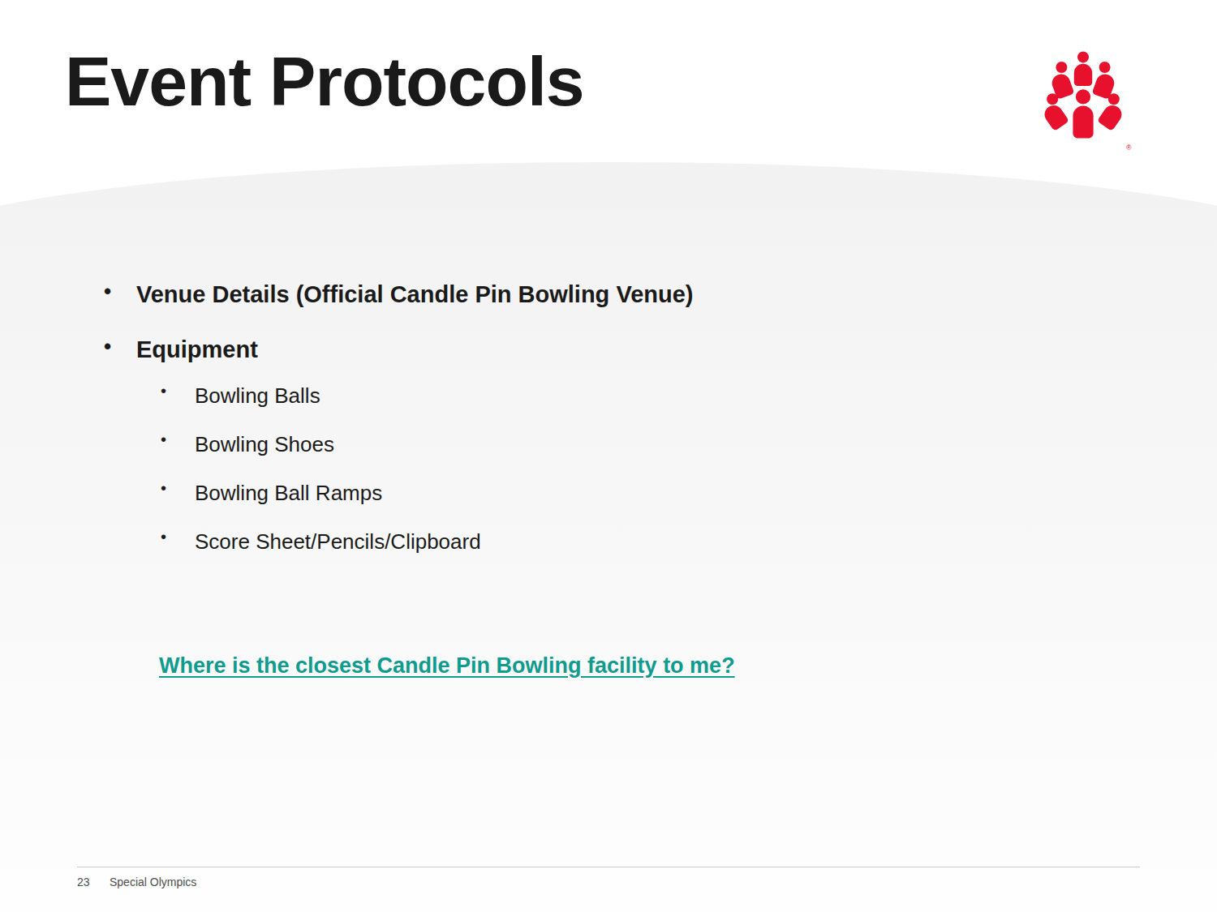Event Protocols
®
Venue Details (Official Candle Pin Bowling Venue)
Equipment
Bowling Balls
Bowling Shoes
Bowling Ball Ramps
Score Sheet/Pencils/Clipboard
Where is the closest Candle Pin Bowling facility to me?
23
Special Olympics